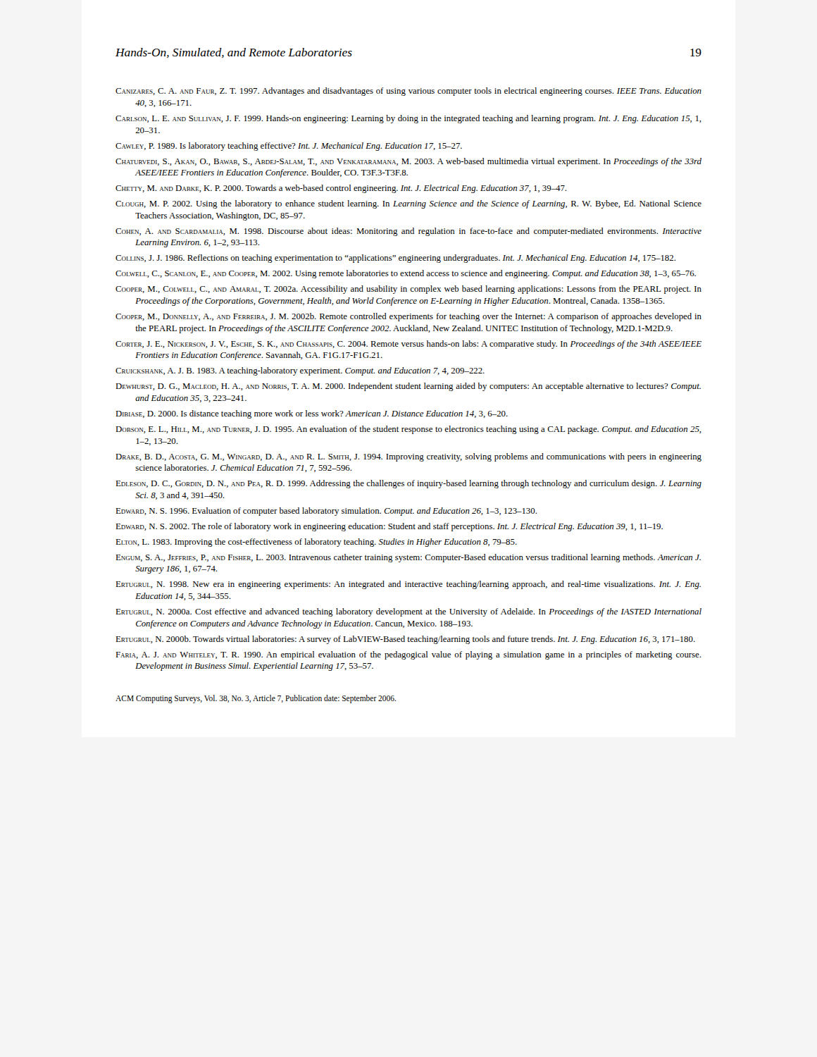Hands-On, Simulated, and Remote Laboratories 19
Canizares, C. A. and Faur, Z. T. 1997. Advantages and disadvantages of using various computer tools in electrical engineering courses. IEEE Trans. Education 40, 3, 166–171.
Carlson, L. E. and Sullivan, J. F. 1999. Hands-on engineering: Learning by doing in the integrated teaching and learning program. Int. J. Eng. Education 15, 1, 20–31.
Cawley, P. 1989. Is laboratory teaching effective? Int. J. Mechanical Eng. Education 17, 15–27.
Chaturvedi, S., Akan, O., Bawab, S., Abdej-Salam, T., and Venkataramana, M. 2003. A web-based multimedia virtual experiment. In Proceedings of the 33rd ASEE/IEEE Frontiers in Education Conference. Boulder, CO. T3F.3-T3F.8.
Chetty, M. and Dabke, K. P. 2000. Towards a web-based control engineering. Int. J. Electrical Eng. Education 37, 1, 39–47.
Clough, M. P. 2002. Using the laboratory to enhance student learning. In Learning Science and the Science of Learning, R. W. Bybee, Ed. National Science Teachers Association, Washington, DC, 85–97.
Cohen, A. and Scardamalia, M. 1998. Discourse about ideas: Monitoring and regulation in face-to-face and computer-mediated environments. Interactive Learning Environ. 6, 1–2, 93–113.
Collins, J. J. 1986. Reflections on teaching experimentation to “applications” engineering undergraduates. Int. J. Mechanical Eng. Education 14, 175–182.
Colwell, C., Scanlon, E., and Cooper, M. 2002. Using remote laboratories to extend access to science and engineering. Comput. and Education 38, 1–3, 65–76.
Cooper, M., Colwell, C., and Amaral, T. 2002a. Accessibility and usability in complex web based learning applications: Lessons from the PEARL project. In Proceedings of the Corporations, Government, Health, and World Conference on E-Learning in Higher Education. Montreal, Canada. 1358–1365.
Cooper, M., Donnelly, A., and Ferreira, J. M. 2002b. Remote controlled experiments for teaching over the Internet: A comparison of approaches developed in the PEARL project. In Proceedings of the ASCILITE Conference 2002. Auckland, New Zealand. UNITEC Institution of Technology, M2D.1-M2D.9.
Corter, J. E., Nickerson, J. V., Esche, S. K., and Chassapis, C. 2004. Remote versus hands-on labs: A comparative study. In Proceedings of the 34th ASEE/IEEE Frontiers in Education Conference. Savannah, GA. F1G.17-F1G.21.
Cruickshank, A. J. B. 1983. A teaching-laboratory experiment. Comput. and Education 7, 4, 209–222.
Dewhurst, D. G., Macleod, H. A., and Norris, T. A. M. 2000. Independent student learning aided by computers: An acceptable alternative to lectures? Comput. and Education 35, 3, 223–241.
Dibiase, D. 2000. Is distance teaching more work or less work? American J. Distance Education 14, 3, 6–20.
Dobson, E. L., Hill, M., and Turner, J. D. 1995. An evaluation of the student response to electronics teaching using a CAL package. Comput. and Education 25, 1–2, 13–20.
Drake, B. D., Acosta, G. M., Wingard, D. A., and R. L. Smith, J. 1994. Improving creativity, solving problems and communications with peers in engineering science laboratories. J. Chemical Education 71, 7, 592–596.
Edleson, D. C., Gordin, D. N., and Pea, R. D. 1999. Addressing the challenges of inquiry-based learning through technology and curriculum design. J. Learning Sci. 8, 3 and 4, 391–450.
Edward, N. S. 1996. Evaluation of computer based laboratory simulation. Comput. and Education 26, 1–3, 123–130.
Edward, N. S. 2002. The role of laboratory work in engineering education: Student and staff perceptions. Int. J. Electrical Eng. Education 39, 1, 11–19.
Elton, L. 1983. Improving the cost-effectiveness of laboratory teaching. Studies in Higher Education 8, 79–85.
Engum, S. A., Jeffries, P., and Fisher, L. 2003. Intravenous catheter training system: Computer-Based education versus traditional learning methods. American J. Surgery 186, 1, 67–74.
Ertugrul, N. 1998. New era in engineering experiments: An integrated and interactive teaching/learning approach, and real-time visualizations. Int. J. Eng. Education 14, 5, 344–355.
Ertugrul, N. 2000a. Cost effective and advanced teaching laboratory development at the University of Adelaide. In Proceedings of the IASTED International Conference on Computers and Advance Technology in Education. Cancun, Mexico. 188–193.
Ertugrul, N. 2000b. Towards virtual laboratories: A survey of LabVIEW-Based teaching/learning tools and future trends. Int. J. Eng. Education 16, 3, 171–180.
Faria, A. J. and Whiteley, T. R. 1990. An empirical evaluation of the pedagogical value of playing a simulation game in a principles of marketing course. Development in Business Simul. Experiential Learning 17, 53–57.
ACM Computing Surveys, Vol. 38, No. 3, Article 7, Publication date: September 2006.